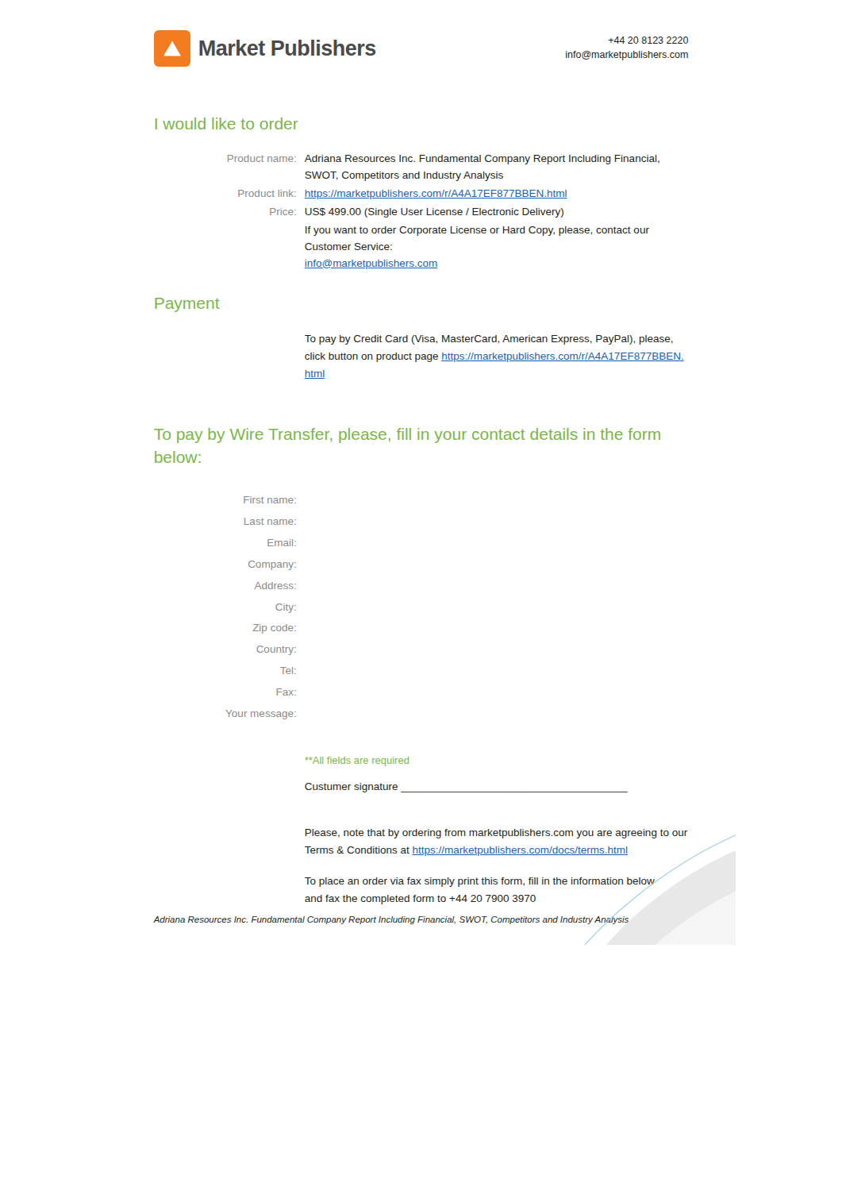Market Publishers
+44 20 8123 2220
info@marketpublishers.com
I would like to order
Product name:
Adriana Resources Inc. Fundamental Company Report Including Financial, SWOT, Competitors and Industry Analysis
Product link:
https://marketpublishers.com/r/A4A17EF877BBEN.html
Price:
US$ 499.00 (Single User License / Electronic Delivery)
If you want to order Corporate License or Hard Copy, please, contact our Customer Service:
info@marketpublishers.com
Payment
To pay by Credit Card (Visa, MasterCard, American Express, PayPal), please, click button on product page https://marketpublishers.com/r/A4A17EF877BBEN.html
To pay by Wire Transfer, please, fill in your contact details in the form below:
First name:
Last name:
Email:
Company:
Address:
City:
Zip code:
Country:
Tel:
Fax:
Your message:
**All fields are required
Custumer signature ______________________________________
Please, note that by ordering from marketpublishers.com you are agreeing to our Terms & Conditions at https://marketpublishers.com/docs/terms.html
To place an order via fax simply print this form, fill in the information below
and fax the completed form to +44 20 7900 3970
Adriana Resources Inc. Fundamental Company Report Including Financial, SWOT, Competitors and Industry Analysis